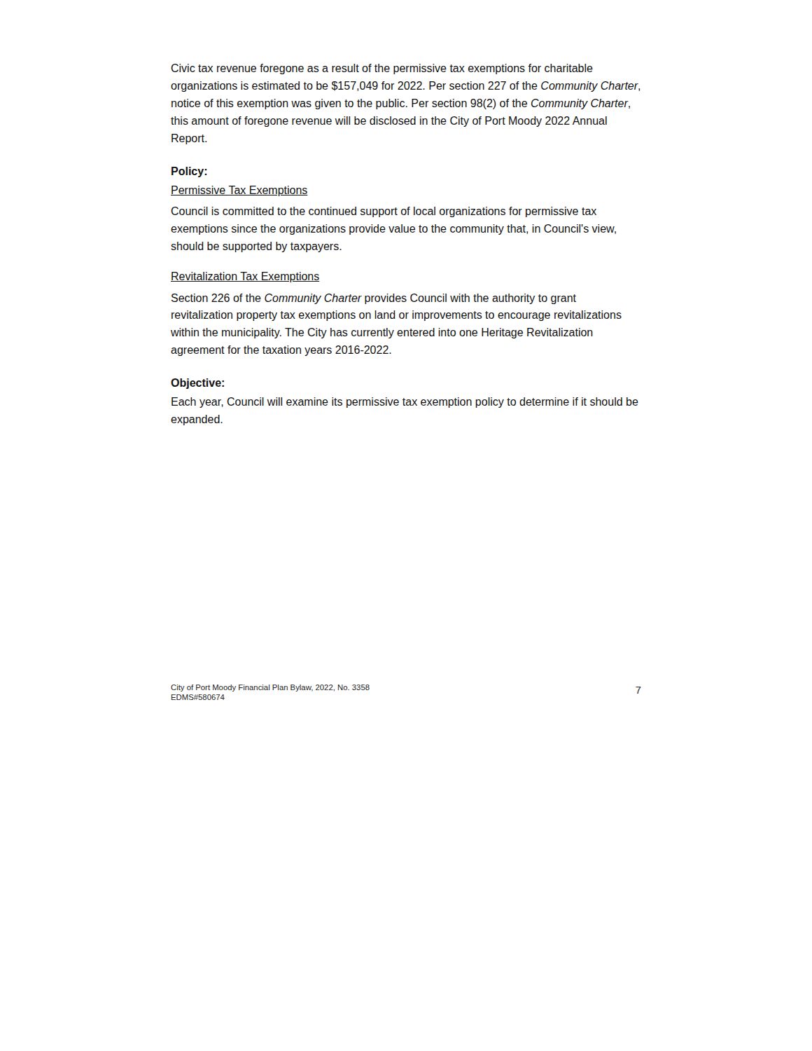Civic tax revenue foregone as a result of the permissive tax exemptions for charitable organizations is estimated to be $157,049 for 2022. Per section 227 of the Community Charter, notice of this exemption was given to the public. Per section 98(2) of the Community Charter, this amount of foregone revenue will be disclosed in the City of Port Moody 2022 Annual Report.
Policy:
Permissive Tax Exemptions
Council is committed to the continued support of local organizations for permissive tax exemptions since the organizations provide value to the community that, in Council's view, should be supported by taxpayers.
Revitalization Tax Exemptions
Section 226 of the Community Charter provides Council with the authority to grant revitalization property tax exemptions on land or improvements to encourage revitalizations within the municipality. The City has currently entered into one Heritage Revitalization agreement for the taxation years 2016-2022.
Objective:
Each year, Council will examine its permissive tax exemption policy to determine if it should be expanded.
7 City of Port Moody Financial Plan Bylaw, 2022, No. 3358
EDMS#580674